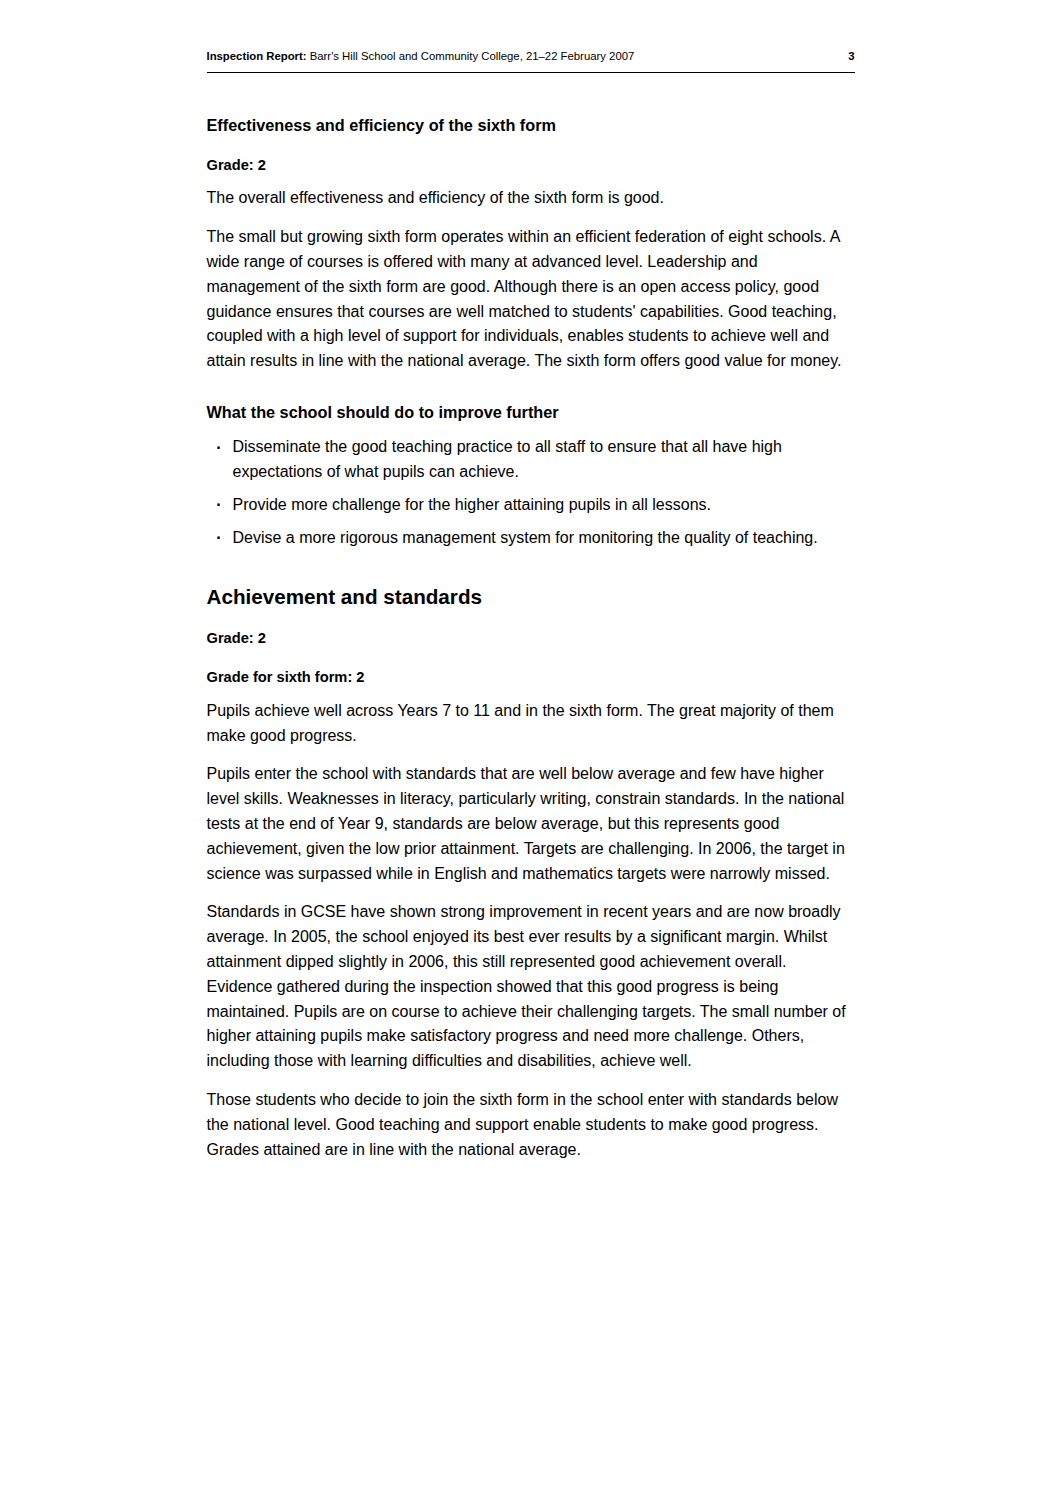Inspection Report: Barr's Hill School and Community College, 21–22 February 2007
3
Effectiveness and efficiency of the sixth form
Grade: 2
The overall effectiveness and efficiency of the sixth form is good.
The small but growing sixth form operates within an efficient federation of eight schools. A wide range of courses is offered with many at advanced level. Leadership and management of the sixth form are good. Although there is an open access policy, good guidance ensures that courses are well matched to students' capabilities. Good teaching, coupled with a high level of support for individuals, enables students to achieve well and attain results in line with the national average. The sixth form offers good value for money.
What the school should do to improve further
Disseminate the good teaching practice to all staff to ensure that all have high expectations of what pupils can achieve.
Provide more challenge for the higher attaining pupils in all lessons.
Devise a more rigorous management system for monitoring the quality of teaching.
Achievement and standards
Grade: 2
Grade for sixth form: 2
Pupils achieve well across Years 7 to 11 and in the sixth form. The great majority of them make good progress.
Pupils enter the school with standards that are well below average and few have higher level skills. Weaknesses in literacy, particularly writing, constrain standards. In the national tests at the end of Year 9, standards are below average, but this represents good achievement, given the low prior attainment. Targets are challenging. In 2006, the target in science was surpassed while in English and mathematics targets were narrowly missed.
Standards in GCSE have shown strong improvement in recent years and are now broadly average. In 2005, the school enjoyed its best ever results by a significant margin. Whilst attainment dipped slightly in 2006, this still represented good achievement overall. Evidence gathered during the inspection showed that this good progress is being maintained. Pupils are on course to achieve their challenging targets. The small number of higher attaining pupils make satisfactory progress and need more challenge. Others, including those with learning difficulties and disabilities, achieve well.
Those students who decide to join the sixth form in the school enter with standards below the national level. Good teaching and support enable students to make good progress. Grades attained are in line with the national average.